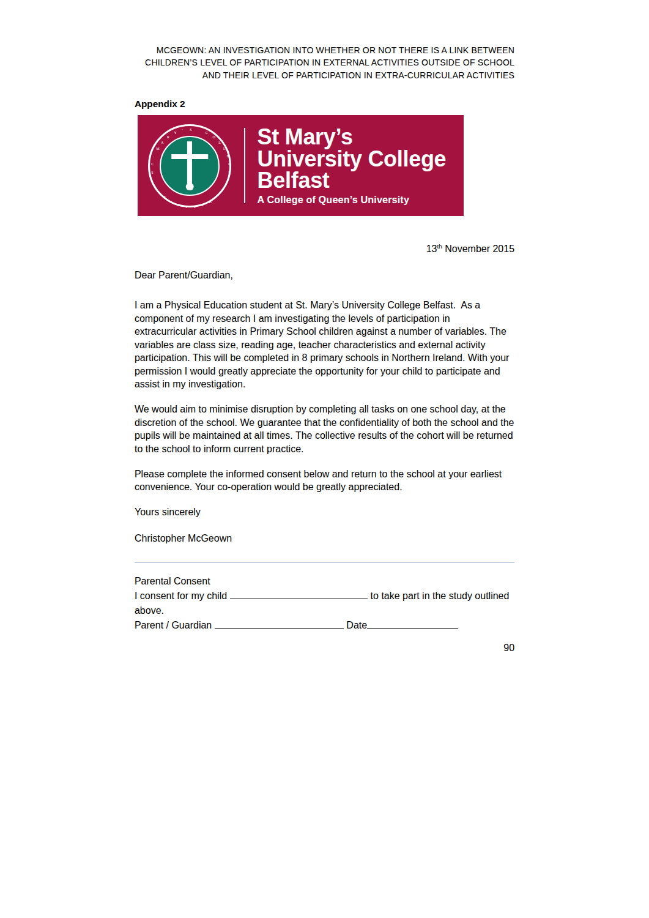McGeown: An investigation into whether or not there is a link between children’s level of participation in external activities outside of school and their level of participation in extra-curricular activities
Appendix 2
S C . M A R Y ’ S C O L L E G E B E L F A S T
St Mary’s University College Belfast A College of Queen’s University
13th November 2015
Dear Parent/Guardian,
I am a Physical Education student at St. Mary’s University College Belfast. As a component of my research I am investigating the levels of participation in extracurricular activities in Primary School children against a number of variables. The variables are class size, reading age, teacher characteristics and external activity participation. This will be completed in 8 primary schools in Northern Ireland. With your permission I would greatly appreciate the opportunity for your child to participate and assist in my investigation.
We would aim to minimise disruption by completing all tasks on one school day, at the discretion of the school. We guarantee that the confidentiality of both the school and the pupils will be maintained at all times. The collective results of the cohort will be returned to the school to inform current practice.
Please complete the informed consent below and return to the school at your earliest convenience. Your co-operation would be greatly appreciated.
Yours sincerely
Christopher McGeown
Parental Consent
I consent for my child to take part in the study outlined above.
Parent / Guardian Date
90